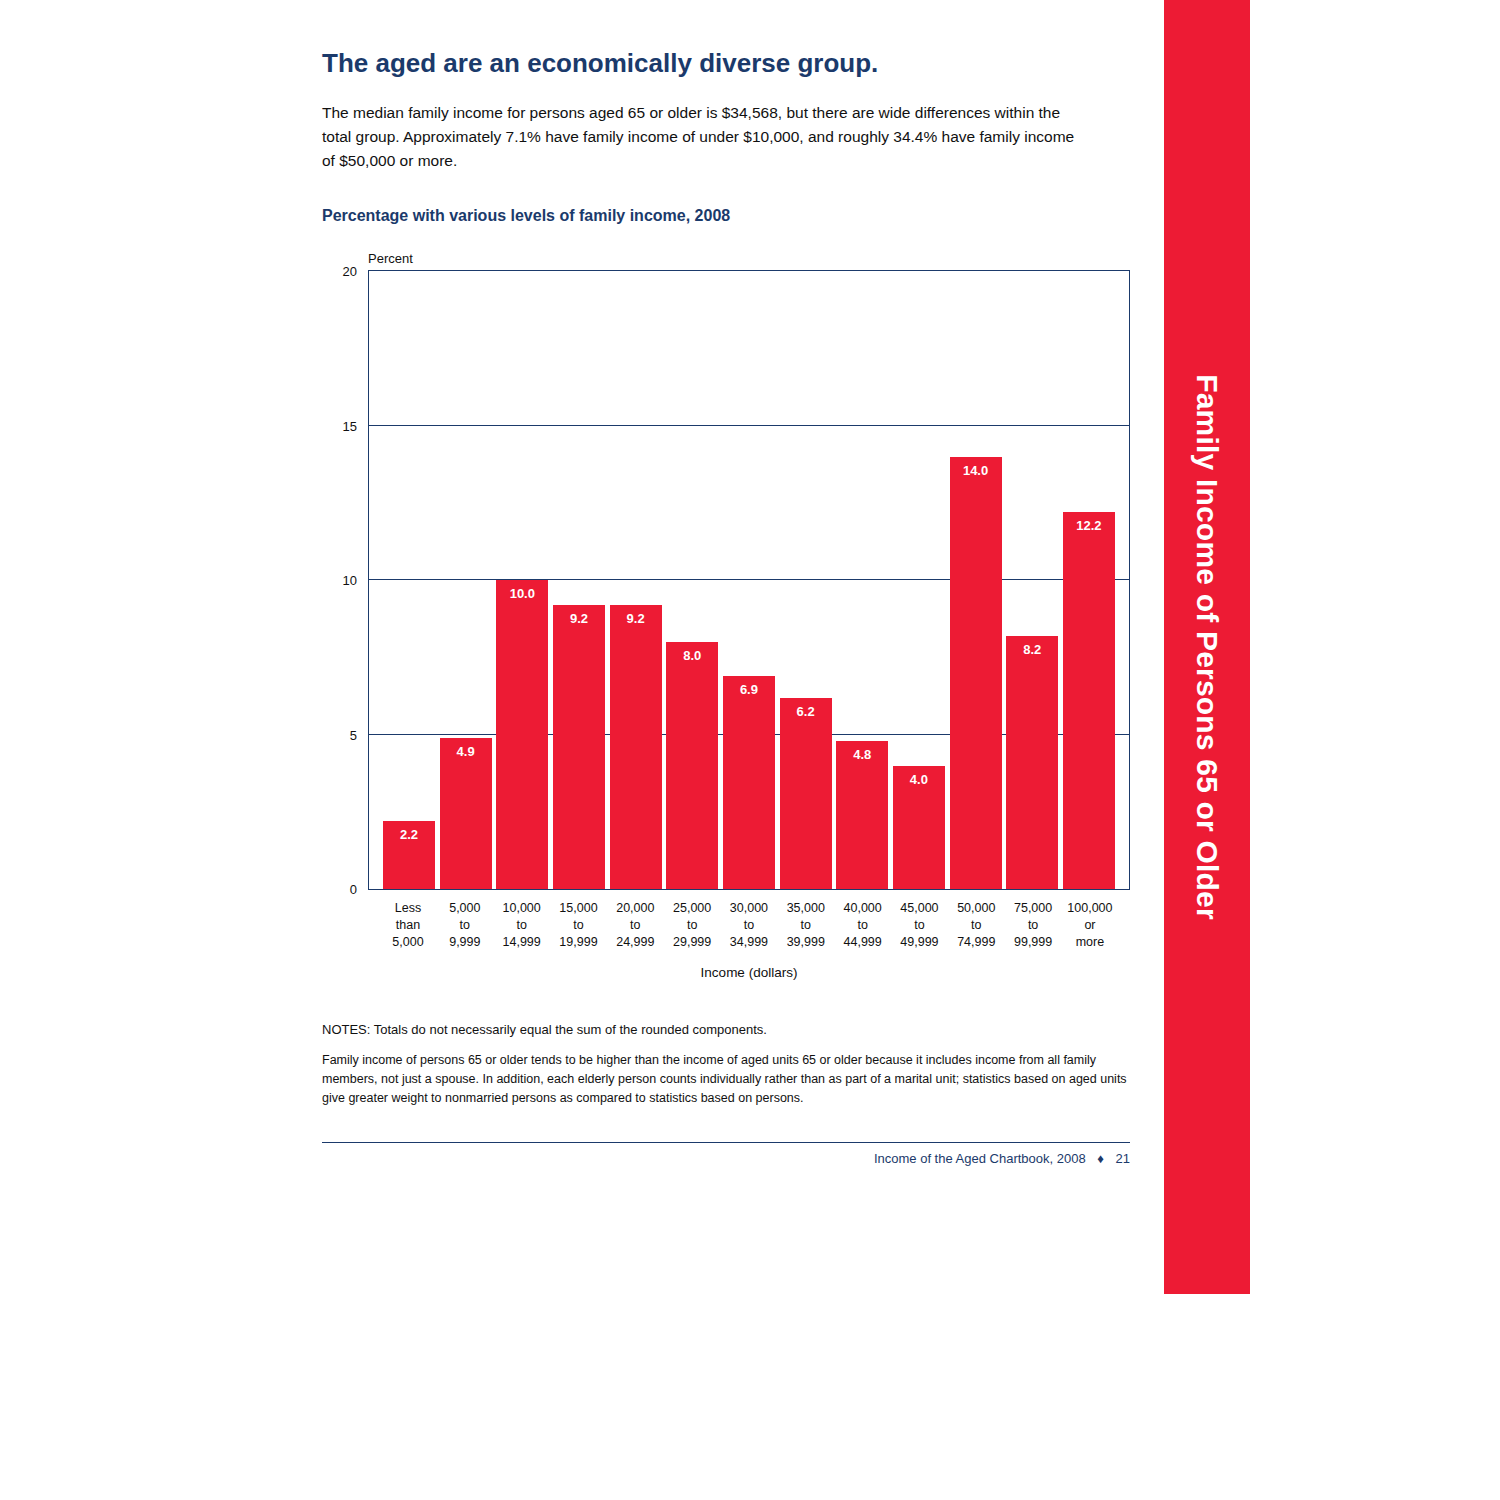Family Income of Persons 65 or Older
The aged are an economically diverse group.
The median family income for persons aged 65 or older is $34,568, but there are wide differences within the total group. Approximately 7.1% have family income of under $10,000, and roughly 34.4% have family income of $50,000 or more.
Percentage with various levels of family income, 2008
Percent
20 15 10 5 0
2.2
4.9
10.0
9.2
9.2
8.0
6.9
6.2
4.8
4.0
14.0
8.2
12.2
Less
than
5,000
5,000
to
9,999
10,000
to
14,999
15,000
to
19,999
20,000
to
24,999
25,000
to
29,999
30,000
to
34,999
35,000
to
39,999
40,000
to
44,999
45,000
to
49,999
50,000
to
74,999
75,000
to
99,999
100,000
or
more
Income (dollars)
NOTES: Totals do not necessarily equal the sum of the rounded components.
Family income of persons 65 or older tends to be higher than the income of aged units 65 or older because it includes income from all family members, not just a spouse. In addition, each elderly person counts individually rather than as part of a marital unit; statistics based on aged units give greater weight to nonmarried persons as compared to statistics based on persons.
Income of the Aged Chartbook, 2008 ♦ 21